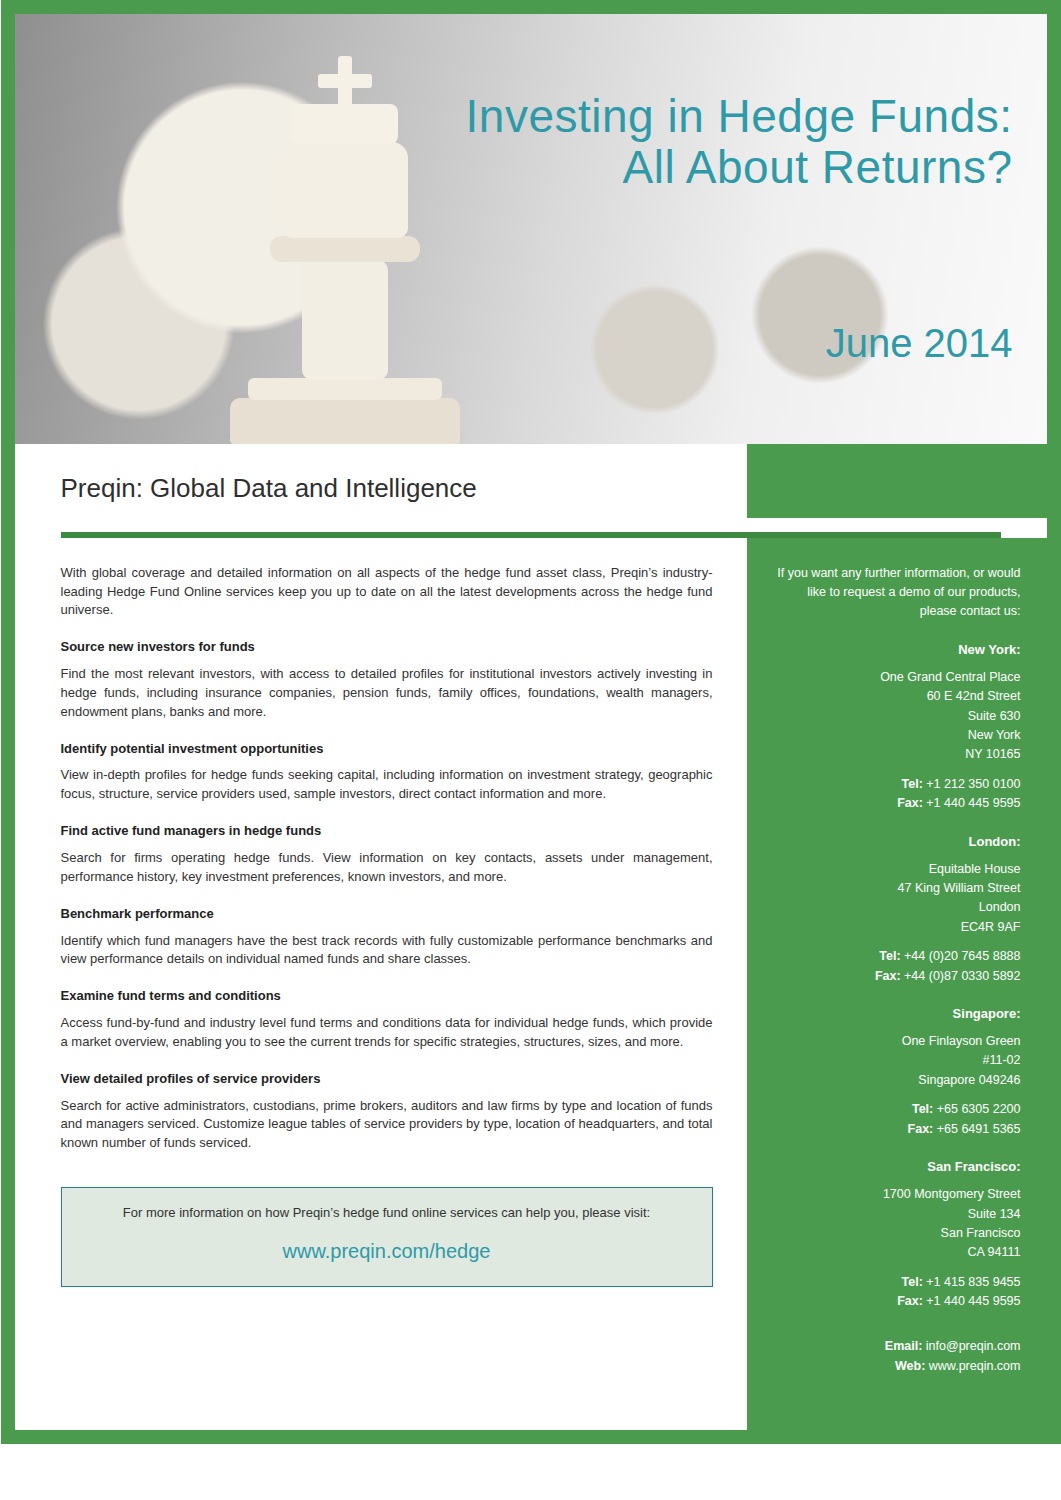Investing in Hedge Funds: All About Returns?
June 2014
Preqin: Global Data and Intelligence
With global coverage and detailed information on all aspects of the hedge fund asset class, Preqin’s industry-leading Hedge Fund Online services keep you up to date on all the latest developments across the hedge fund universe.
Source new investors for funds
Find the most relevant investors, with access to detailed profiles for institutional investors actively investing in hedge funds, including insurance companies, pension funds, family offices, foundations, wealth managers, endowment plans, banks and more.
Identify potential investment opportunities
View in-depth profiles for hedge funds seeking capital, including information on investment strategy, geographic focus, structure, service providers used, sample investors, direct contact information and more.
Find active fund managers in hedge funds
Search for firms operating hedge funds. View information on key contacts, assets under management, performance history, key investment preferences, known investors, and more.
Benchmark performance
Identify which fund managers have the best track records with fully customizable performance benchmarks and view performance details on individual named funds and share classes.
Examine fund terms and conditions
Access fund-by-fund and industry level fund terms and conditions data for individual hedge funds, which provide a market overview, enabling you to see the current trends for specific strategies, structures, sizes, and more.
View detailed profiles of service providers
Search for active administrators, custodians, prime brokers, auditors and law firms by type and location of funds and managers serviced. Customize league tables of service providers by type, location of headquarters, and total known number of funds serviced.
For more information on how Preqin’s hedge fund online services can help you, please visit:
www.preqin.com/hedge
If you want any further information, or would like to request a demo of our products, please contact us:
New York:
One Grand Central Place
60 E 42nd Street
Suite 630
New York
NY 10165
Tel: +1 212 350 0100
Fax: +1 440 445 9595
London:
Equitable House
47 King William Street
London
EC4R 9AF
Tel: +44 (0)20 7645 8888
Fax: +44 (0)87 0330 5892
Singapore:
One Finlayson Green
#11-02
Singapore 049246
Tel: +65 6305 2200
Fax: +65 6491 5365
San Francisco:
1700 Montgomery Street
Suite 134
San Francisco
CA 94111
Tel: +1 415 835 9455
Fax: +1 440 445 9595
Email: info@preqin.com
Web: www.preqin.com